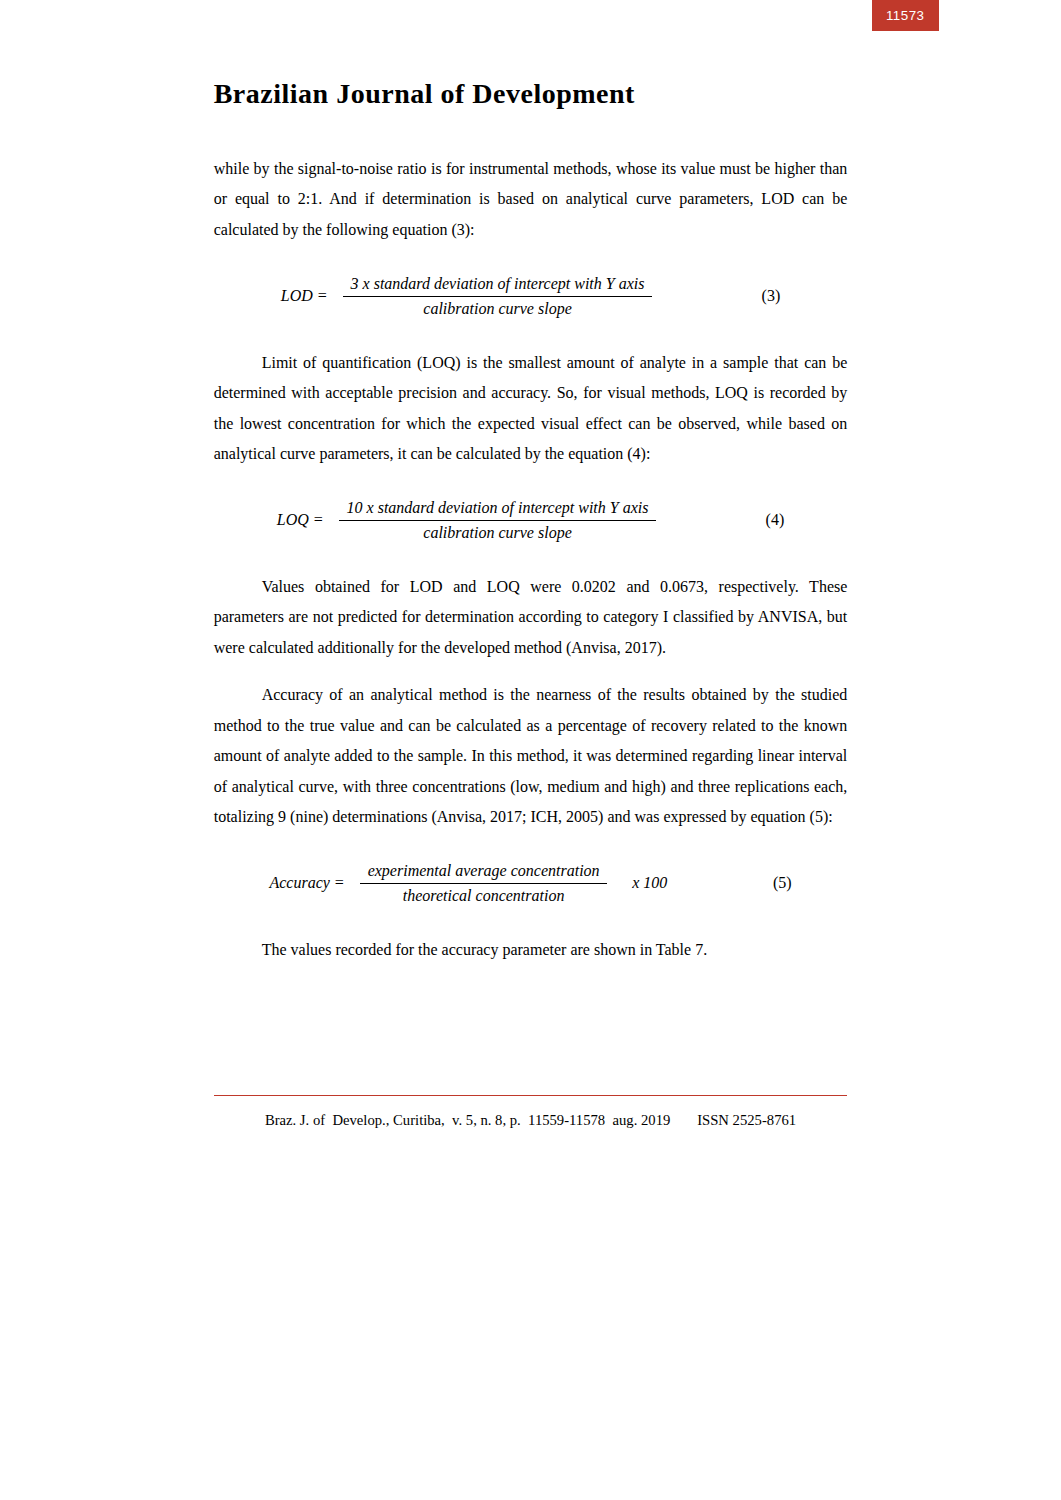11573
Brazilian Journal of Development
while by the signal-to-noise ratio is for instrumental methods, whose its value must be higher than or equal to 2:1. And if determination is based on analytical curve parameters, LOD can be calculated by the following equation (3):
LOD = 3 x standard deviation of intercept with Y axis calibration curve slope
(3)
Limit of quantification (LOQ) is the smallest amount of analyte in a sample that can be determined with acceptable precision and accuracy. So, for visual methods, LOQ is recorded by the lowest concentration for which the expected visual effect can be observed, while based on analytical curve parameters, it can be calculated by the equation (4):
LOQ = 10 x standard deviation of intercept with Y axis calibration curve slope
(4)
Values obtained for LOD and LOQ were 0.0202 and 0.0673, respectively. These parameters are not predicted for determination according to category I classified by ANVISA, but were calculated additionally for the developed method (Anvisa, 2017).
Accuracy of an analytical method is the nearness of the results obtained by the studied method to the true value and can be calculated as a percentage of recovery related to the known amount of analyte added to the sample. In this method, it was determined regarding linear interval of analytical curve, with three concentrations (low, medium and high) and three replications each, totalizing 9 (nine) determinations (Anvisa, 2017; ICH, 2005) and was expressed by equation (5):
Accuracy = experimental average concentration theoretical concentration x 100
(5)
The values recorded for the accuracy parameter are shown in Table 7.
Braz. J. of Develop., Curitiba, v. 5, n. 8, p. 11559-11578 aug. 2019 ISSN 2525-8761